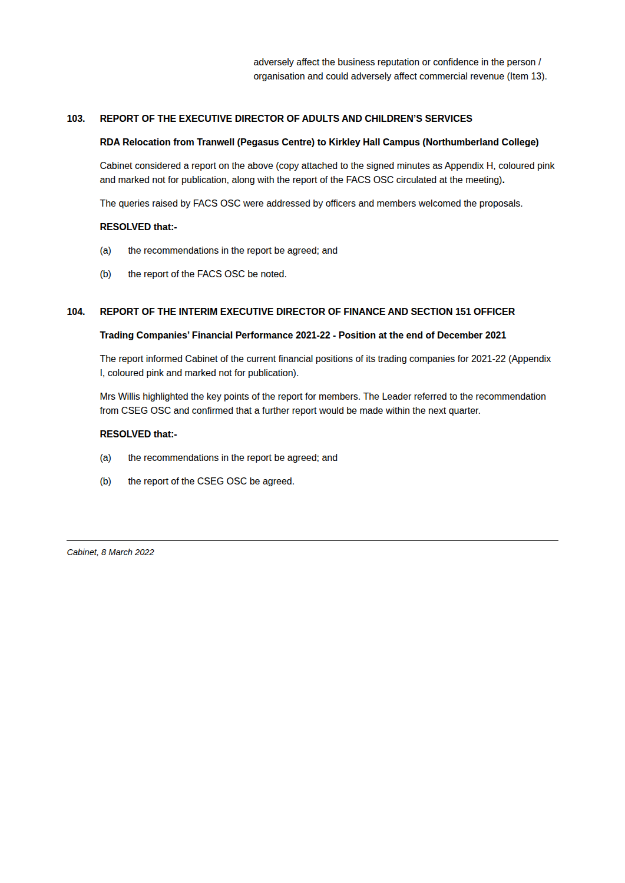adversely affect the business reputation or confidence in the person / organisation and could adversely affect commercial revenue (Item 13).
103. Report of the Executive Director of Adults and Children’s Services
RDA Relocation from Tranwell (Pegasus Centre) to Kirkley Hall Campus (Northumberland College)
Cabinet considered a report on the above (copy attached to the signed minutes as Appendix H, coloured pink and marked not for publication, along with the report of the FACS OSC circulated at the meeting).
The queries raised by FACS OSC were addressed by officers and members welcomed the proposals.
RESOLVED that:-
(a) the recommendations in the report be agreed; and
(b) the report of the FACS OSC be noted.
104. Report of the Interim Executive Director of Finance and Section 151 Officer
Trading Companies’ Financial Performance 2021-22 - Position at the end of December 2021
The report informed Cabinet of the current financial positions of its trading companies for 2021-22 (Appendix I, coloured pink and marked not for publication).
Mrs Willis highlighted the key points of the report for members. The Leader referred to the recommendation from CSEG OSC and confirmed that a further report would be made within the next quarter.
RESOLVED that:-
(a) the recommendations in the report be agreed; and
(b) the report of the CSEG OSC be agreed.
Cabinet, 8 March 2022